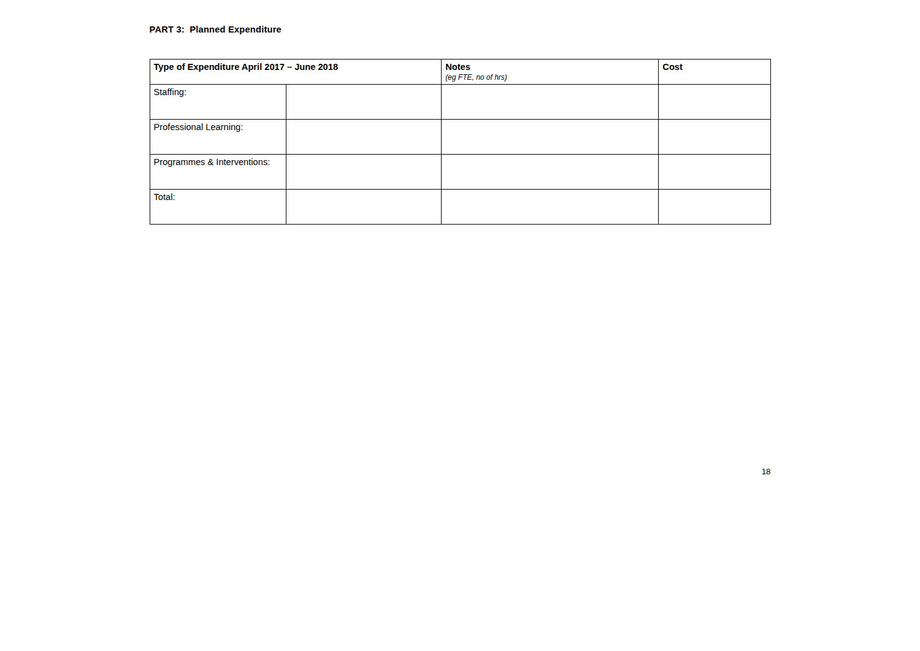PART 3: Planned Expenditure
| Type of Expenditure April 2017 – June 2018 | Notes (eg FTE, no of hrs) | Cost |
| --- | --- | --- |
| Staffing: | | | |
| Professional Learning: | | | |
| Programmes & Interventions: | | | |
| Total: | | | |
18